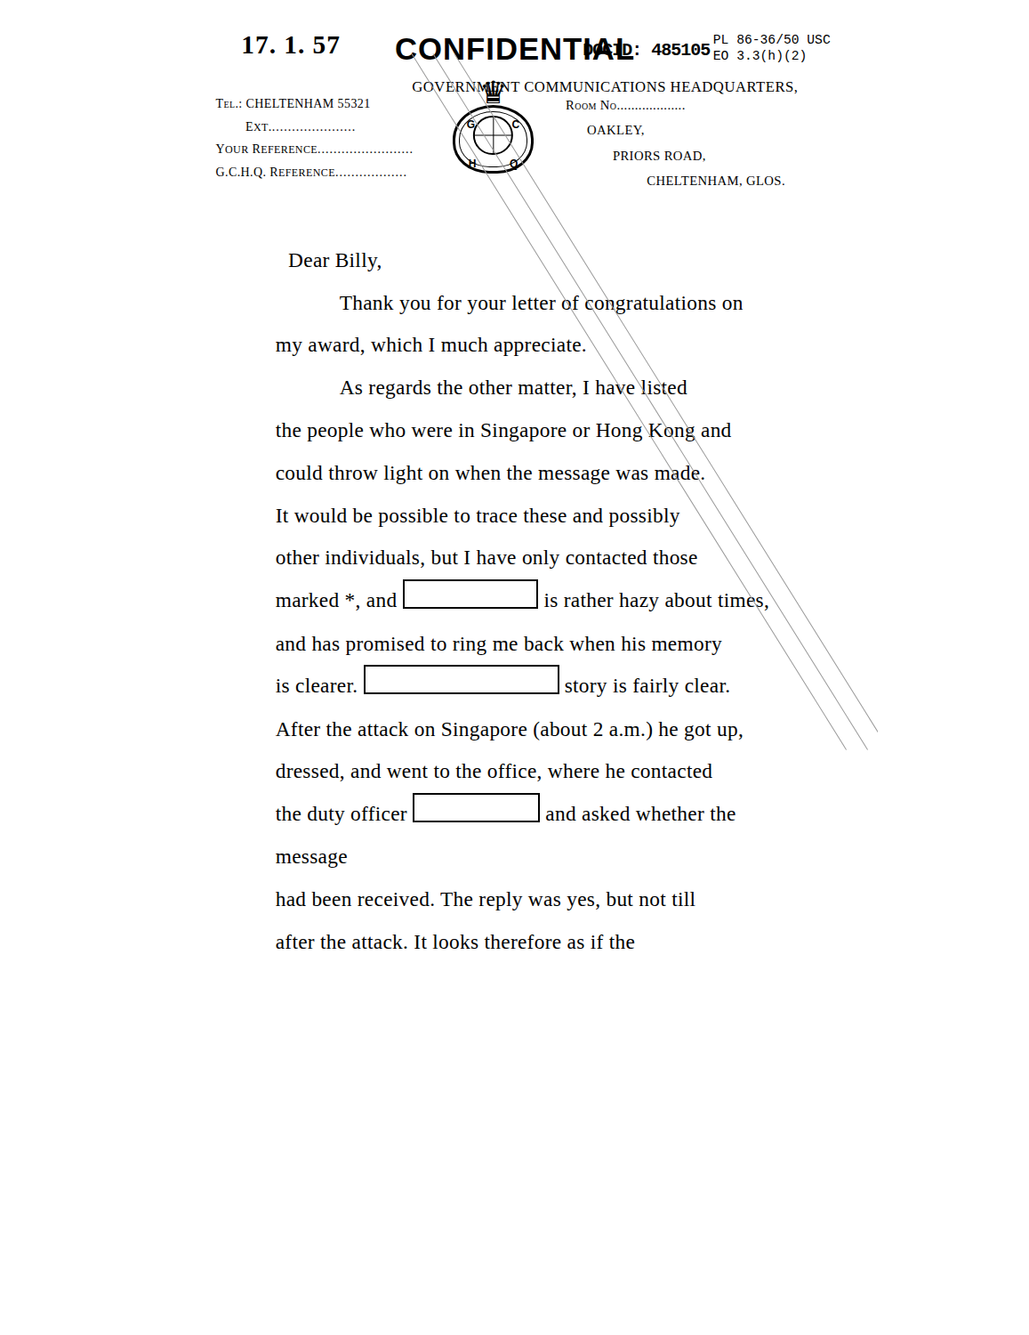17. 1. 57
CONFIDENTIAL
DOCID: 485105
PL 86-36/50 USC
EO 3.3(h)(2)
GOVERNMENT COMMUNICATIONS HEADQUARTERS,
Tel.: CHELTENHAM 55321
EXT......................
YOUR REFERENCE........................
G.C.H.Q. REFERENCE..................
♛
G C H Q
Room No...................
OAKLEY,
PRIORS ROAD,
CHELTENHAM, GLOS.
Dear Billy,
Thank you for your letter of congratulations on
my award, which I much appreciate.
As regards the other matter, I have listed
the people who were in Singapore or Hong Kong and
could throw light on when the message was made.
It would be possible to trace these and possibly
other individuals, but I have only contacted those
marked *, and is rather hazy about times,
and has promised to ring me back when his memory
is clearer. story is fairly clear.
After the attack on Singapore (about 2 a.m.) he got up,
dressed, and went to the office, where he contacted
the duty officer and asked whether the message
had been received. The reply was yes, but not till
after the attack. It looks therefore as if the